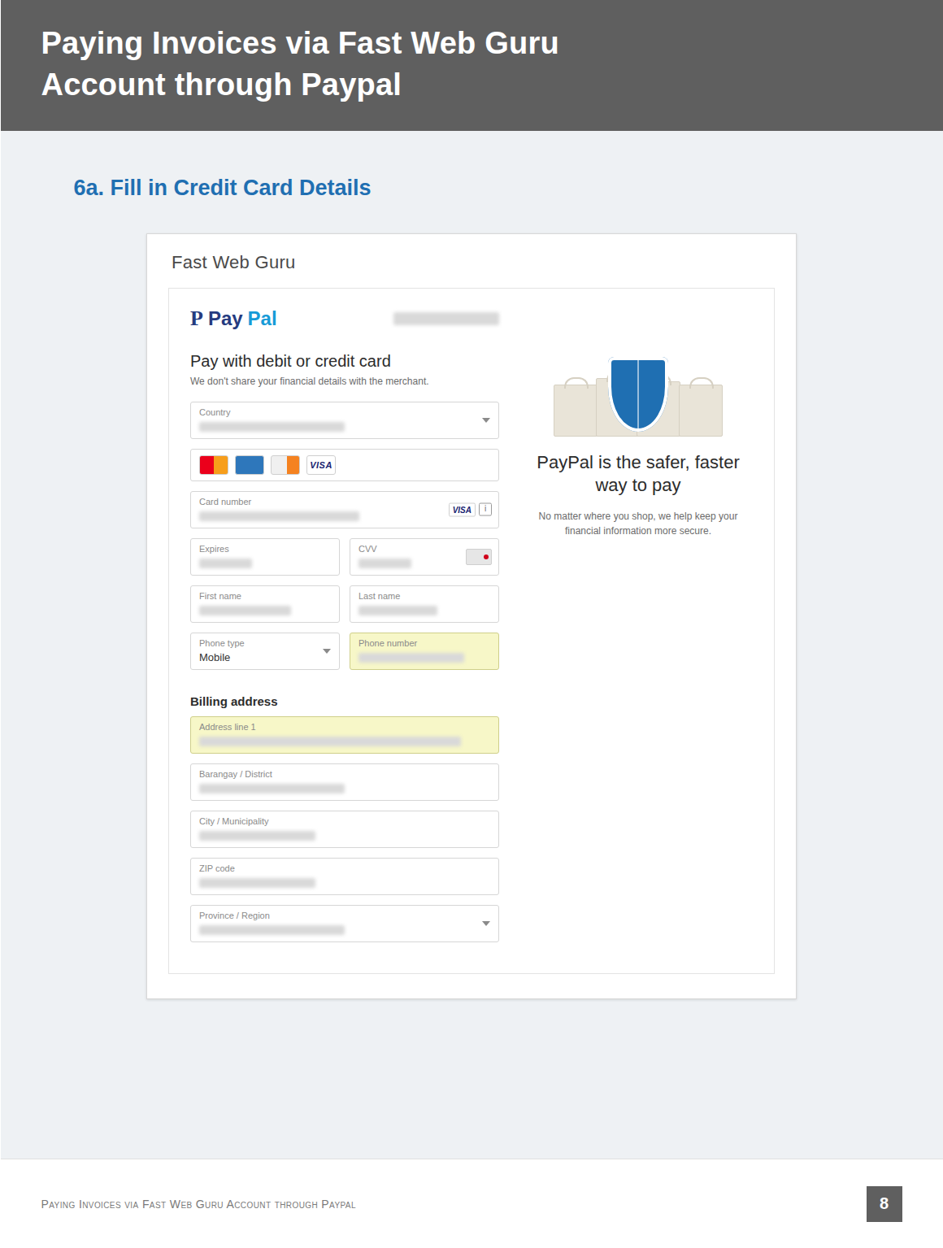Paying Invoices via Fast Web Guru
Account through Paypal
6a. Fill in Credit Card Details
Fast Web Guru
P Pay Pal
Pay with debit or credit card
We don't share your financial details with the merchant.
Country
VISA
Card number
VISA i
Expires
CVV
First name
Last name
Phone type
Mobile
Phone number
Billing address
Address line 1
Barangay / District
City / Municipality
ZIP code
Province / Region
PayPal is the safer, faster way to pay
No matter where you shop, we help keep your financial information more secure.
Paying Invoices via Fast Web Guru Account through Paypal
8